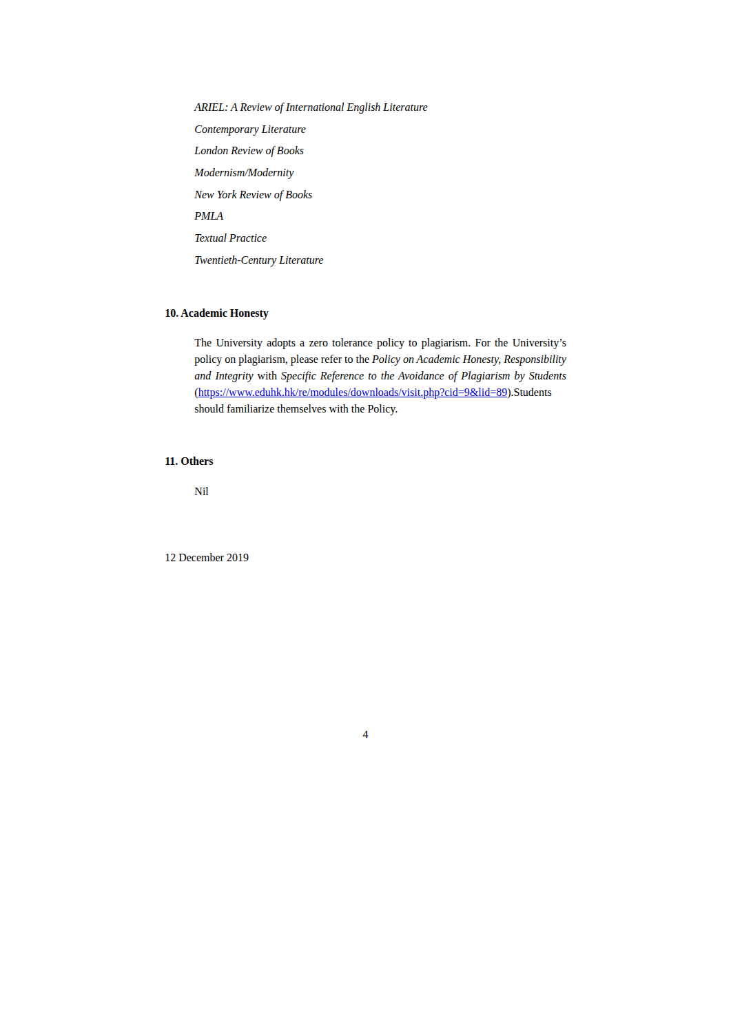ARIEL: A Review of International English Literature
Contemporary Literature
London Review of Books
Modernism/Modernity
New York Review of Books
PMLA
Textual Practice
Twentieth-Century Literature
10. Academic Honesty
The University adopts a zero tolerance policy to plagiarism. For the University’s policy on plagiarism, please refer to the Policy on Academic Honesty, Responsibility and Integrity with Specific Reference to the Avoidance of Plagiarism by Students (https://www.eduhk.hk/re/modules/downloads/visit.php?cid=9&lid=89).Students should familiarize themselves with the Policy.
11. Others
Nil
12 December 2019
4